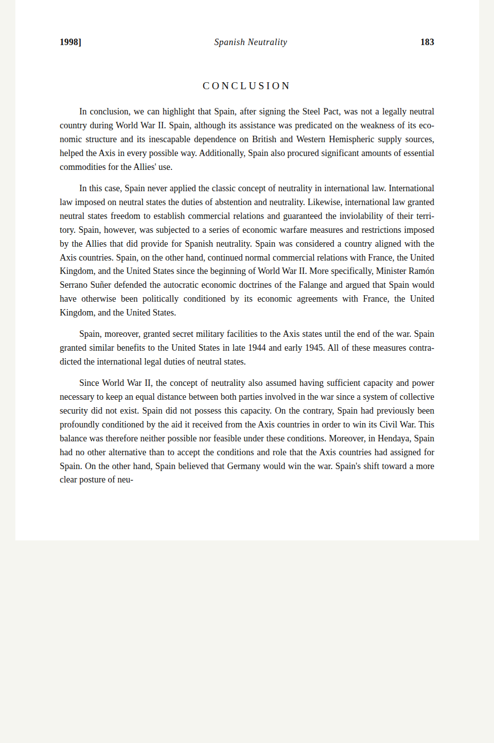1998] Spanish Neutrality 183
Conclusion
In conclusion, we can highlight that Spain, after signing the Steel Pact, was not a legally neutral country during World War II. Spain, although its assistance was predicated on the weakness of its economic structure and its inescapable dependence on British and Western Hemispheric supply sources, helped the Axis in every possible way. Additionally, Spain also procured significant amounts of essential commodities for the Allies' use.
In this case, Spain never applied the classic concept of neutrality in international law. International law imposed on neutral states the duties of abstention and neutrality. Likewise, international law granted neutral states freedom to establish commercial relations and guaranteed the inviolability of their territory. Spain, however, was subjected to a series of economic warfare measures and restrictions imposed by the Allies that did provide for Spanish neutrality. Spain was considered a country aligned with the Axis countries. Spain, on the other hand, continued normal commercial relations with France, the United Kingdom, and the United States since the beginning of World War II. More specifically, Minister Ramón Serrano Suñer defended the autocratic economic doctrines of the Falange and argued that Spain would have otherwise been politically conditioned by its economic agreements with France, the United Kingdom, and the United States.
Spain, moreover, granted secret military facilities to the Axis states until the end of the war. Spain granted similar benefits to the United States in late 1944 and early 1945. All of these measures contradicted the international legal duties of neutral states.
Since World War II, the concept of neutrality also assumed having sufficient capacity and power necessary to keep an equal distance between both parties involved in the war since a system of collective security did not exist. Spain did not possess this capacity. On the contrary, Spain had previously been profoundly conditioned by the aid it received from the Axis countries in order to win its Civil War. This balance was therefore neither possible nor feasible under these conditions. Moreover, in Hendaya, Spain had no other alternative than to accept the conditions and role that the Axis countries had assigned for Spain. On the other hand, Spain believed that Germany would win the war. Spain's shift toward a more clear posture of neu-